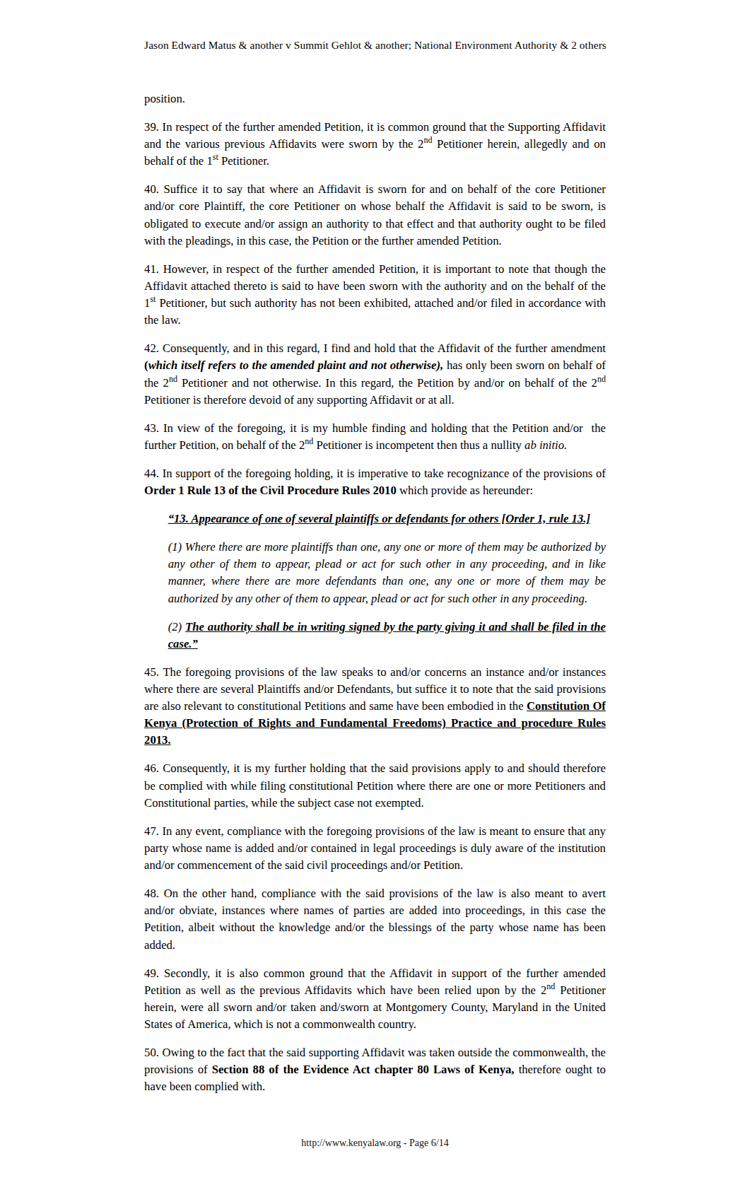Jason Edward Matus & another v Summit Gehlot & another; National Environment Authority & 2 others (Interested Parties) [2021] eKLR
position.
39. In respect of the further amended Petition, it is common ground that the Supporting Affidavit and the various previous Affidavits were sworn by the 2nd Petitioner herein, allegedly and on behalf of the 1st Petitioner.
40. Suffice it to say that where an Affidavit is sworn for and on behalf of the core Petitioner and/or core Plaintiff, the core Petitioner on whose behalf the Affidavit is said to be sworn, is obligated to execute and/or assign an authority to that effect and that authority ought to be filed with the pleadings, in this case, the Petition or the further amended Petition.
41. However, in respect of the further amended Petition, it is important to note that though the Affidavit attached thereto is said to have been sworn with the authority and on the behalf of the 1st Petitioner, but such authority has not been exhibited, attached and/or filed in accordance with the law.
42. Consequently, and in this regard, I find and hold that the Affidavit of the further amendment (which itself refers to the amended plaint and not otherwise), has only been sworn on behalf of the 2nd Petitioner and not otherwise. In this regard, the Petition by and/or on behalf of the 2nd Petitioner is therefore devoid of any supporting Affidavit or at all.
43. In view of the foregoing, it is my humble finding and holding that the Petition and/or the further Petition, on behalf of the 2nd Petitioner is incompetent then thus a nullity ab initio.
44. In support of the foregoing holding, it is imperative to take recognizance of the provisions of Order 1 Rule 13 of the Civil Procedure Rules 2010 which provide as hereunder:
“13. Appearance of one of several plaintiffs or defendants for others [Order 1, rule 13.]
(1) Where there are more plaintiffs than one, any one or more of them may be authorized by any other of them to appear, plead or act for such other in any proceeding, and in like manner, where there are more defendants than one, any one or more of them may be authorized by any other of them to appear, plead or act for such other in any proceeding.
(2) The authority shall be in writing signed by the party giving it and shall be filed in the case.”
45. The foregoing provisions of the law speaks to and/or concerns an instance and/or instances where there are several Plaintiffs and/or Defendants, but suffice it to note that the said provisions are also relevant to constitutional Petitions and same have been embodied in the Constitution Of Kenya (Protection of Rights and Fundamental Freedoms) Practice and procedure Rules 2013.
46. Consequently, it is my further holding that the said provisions apply to and should therefore be complied with while filing constitutional Petition where there are one or more Petitioners and Constitutional parties, while the subject case not exempted.
47. In any event, compliance with the foregoing provisions of the law is meant to ensure that any party whose name is added and/or contained in legal proceedings is duly aware of the institution and/or commencement of the said civil proceedings and/or Petition.
48. On the other hand, compliance with the said provisions of the law is also meant to avert and/or obviate, instances where names of parties are added into proceedings, in this case the Petition, albeit without the knowledge and/or the blessings of the party whose name has been added.
49. Secondly, it is also common ground that the Affidavit in support of the further amended Petition as well as the previous Affidavits which have been relied upon by the 2nd Petitioner herein, were all sworn and/or taken and/sworn at Montgomery County, Maryland in the United States of America, which is not a commonwealth country.
50. Owing to the fact that the said supporting Affidavit was taken outside the commonwealth, the provisions of Section 88 of the Evidence Act chapter 80 Laws of Kenya, therefore ought to have been complied with.
http://www.kenyalaw.org - Page 6/14